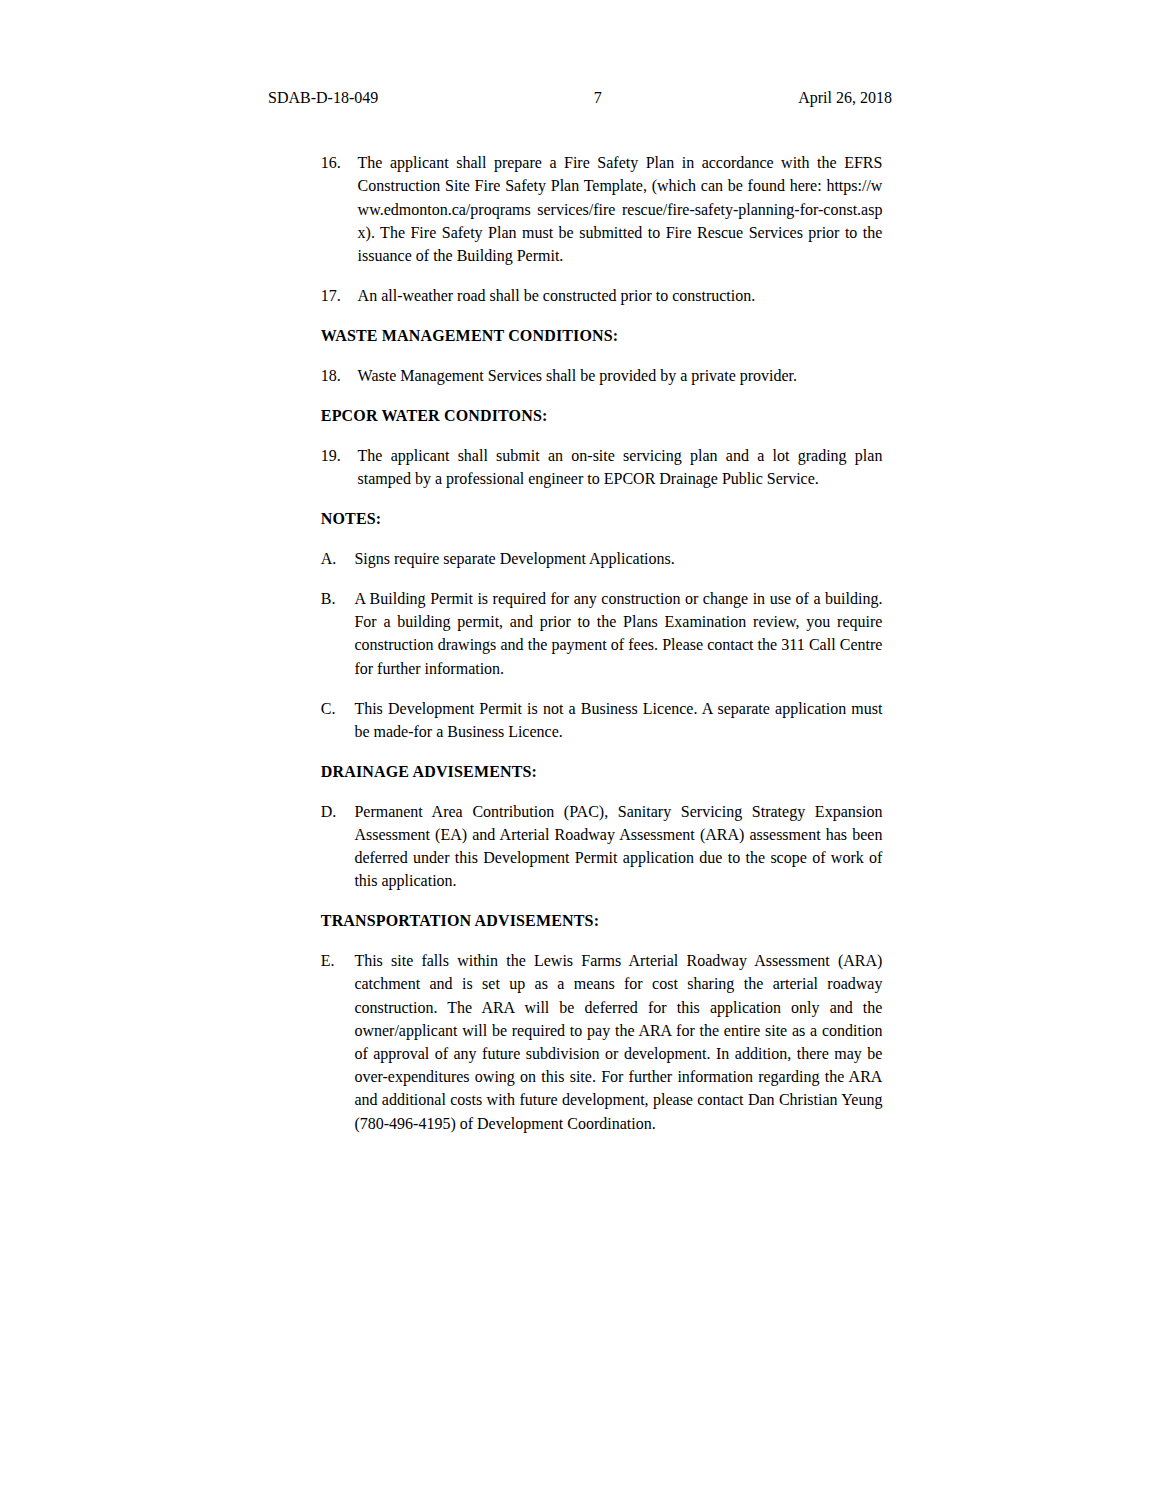SDAB-D-18-049
7
April 26, 2018
16.
The applicant shall prepare a Fire Safety Plan in accordance with the EFRS Construction Site Fire Safety Plan Template, (which can be found here: https://www.edmonton.ca/proqrams services/fire rescue/fire-safety-planning-for-const.aspx). The Fire Safety Plan must be submitted to Fire Rescue Services prior to the issuance of the Building Permit.
17.
An all-weather road shall be constructed prior to construction.
Waste Management Conditions:
18.
Waste Management Services shall be provided by a private provider.
EPCOR Water Conditons:
19.
The applicant shall submit an on-site servicing plan and a lot grading plan stamped by a professional engineer to EPCOR Drainage Public Service.
Notes:
A.
Signs require separate Development Applications.
B.
A Building Permit is required for any construction or change in use of a building. For a building permit, and prior to the Plans Examination review, you require construction drawings and the payment of fees. Please contact the 311 Call Centre for further information.
C.
This Development Permit is not a Business Licence. A separate application must be made-for a Business Licence.
Drainage Advisements:
D.
Permanent Area Contribution (PAC), Sanitary Servicing Strategy Expansion Assessment (EA) and Arterial Roadway Assessment (ARA) assessment has been deferred under this Development Permit application due to the scope of work of this application.
Transportation Advisements:
E.
This site falls within the Lewis Farms Arterial Roadway Assessment (ARA) catchment and is set up as a means for cost sharing the arterial roadway construction. The ARA will be deferred for this application only and the owner/applicant will be required to pay the ARA for the entire site as a condition of approval of any future subdivision or development. In addition, there may be over-expenditures owing on this site. For further information regarding the ARA and additional costs with future development, please contact Dan Christian Yeung (780-496-4195) of Development Coordination.